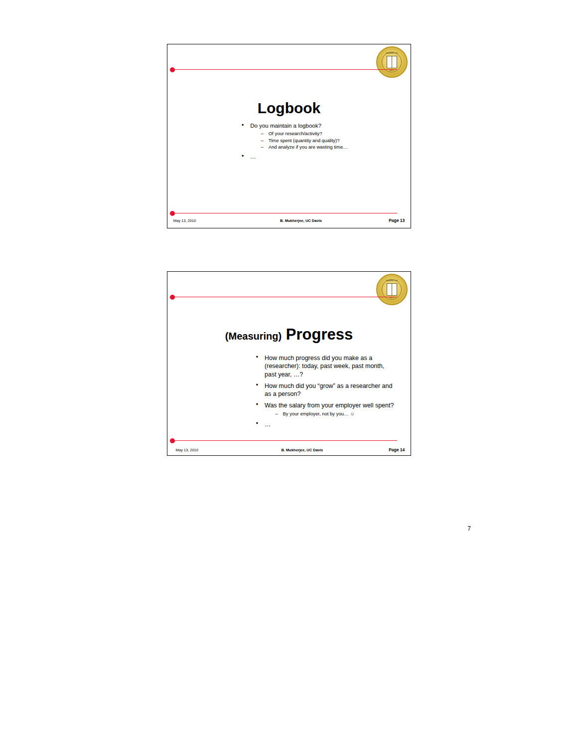University of
Davis
Logbook
Do you maintain a logbook?
Of your research/activity?
Time spent (quantity and quality)?
And analyze if you are wasting time…
…
May 13, 2010 B. Mukherjee, UC Davis Page 13
University of
Davis
(Measuring) Progress
How much progress did you make as a (researcher): today, past week, past month, past year, …?
How much did you “grow” as a researcher and as a person?
Was the salary from your employer well spent?
By your employer, not by you… ☺
…
May 13, 2010 B. Mukherjee, UC Davis Page 14
7